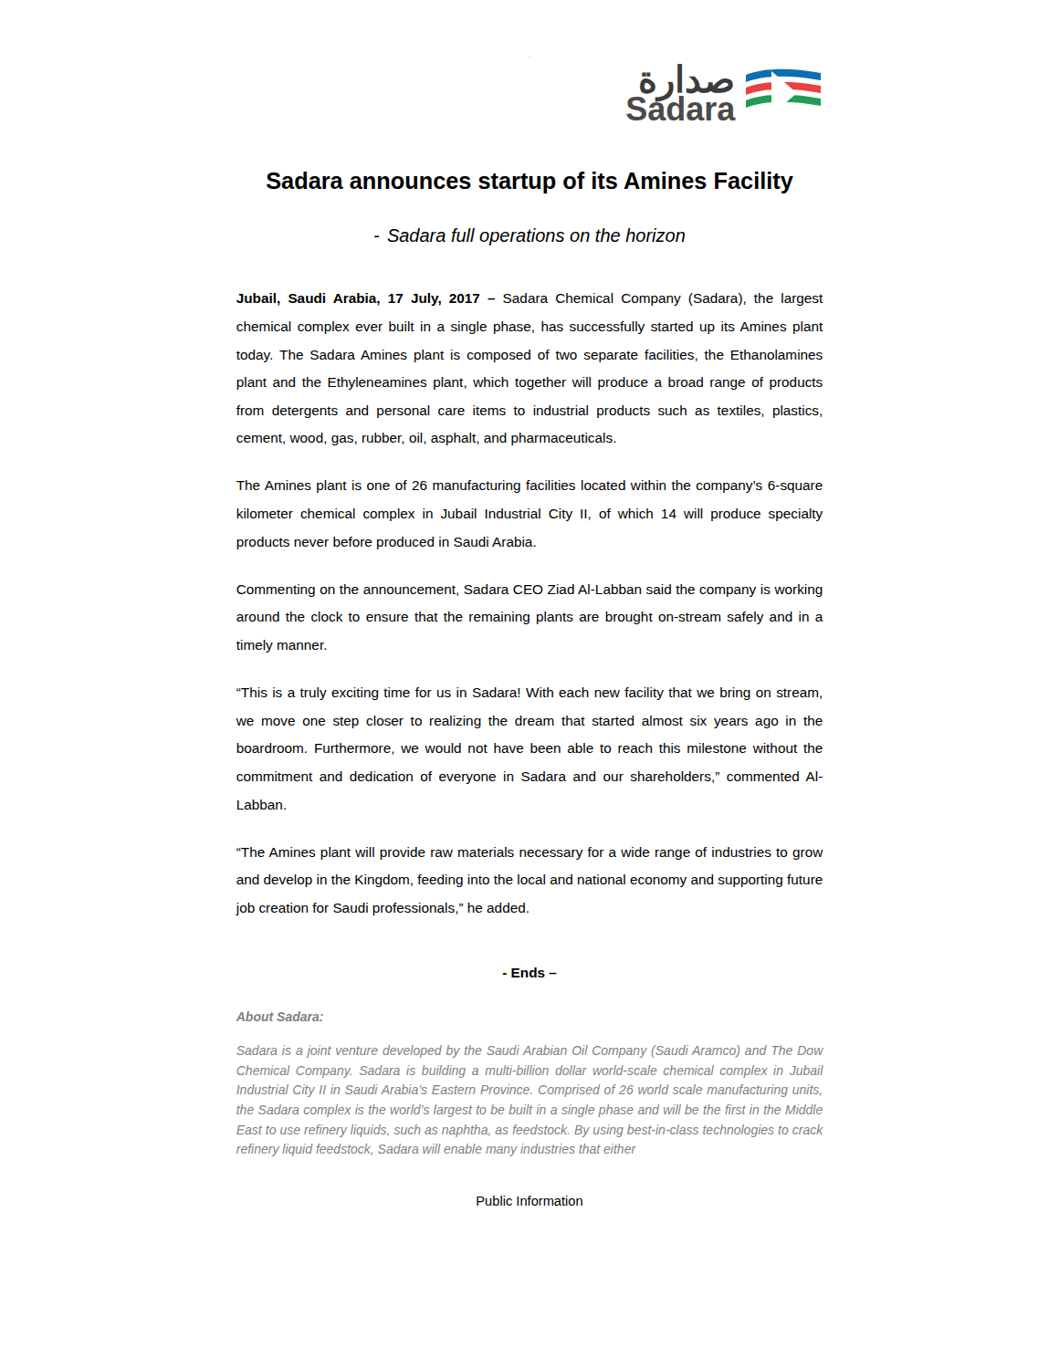.
صدارة Sadara
Sadara announces startup of its Amines Facility
-Sadara full operations on the horizon
Jubail, Saudi Arabia, 17 July, 2017 – Sadara Chemical Company (Sadara), the largest chemical complex ever built in a single phase, has successfully started up its Amines plant today. The Sadara Amines plant is composed of two separate facilities, the Ethanolamines plant and the Ethyleneamines plant, which together will produce a broad range of products from detergents and personal care items to industrial products such as textiles, plastics, cement, wood, gas, rubber, oil, asphalt, and pharmaceuticals.
The Amines plant is one of 26 manufacturing facilities located within the company’s 6-square kilometer chemical complex in Jubail Industrial City II, of which 14 will produce specialty products never before produced in Saudi Arabia.
Commenting on the announcement, Sadara CEO Ziad Al-Labban said the company is working around the clock to ensure that the remaining plants are brought on-stream safely and in a timely manner.
“This is a truly exciting time for us in Sadara! With each new facility that we bring on stream, we move one step closer to realizing the dream that started almost six years ago in the boardroom. Furthermore, we would not have been able to reach this milestone without the commitment and dedication of everyone in Sadara and our shareholders,” commented Al-Labban.
“The Amines plant will provide raw materials necessary for a wide range of industries to grow and develop in the Kingdom, feeding into the local and national economy and supporting future job creation for Saudi professionals,” he added.
- Ends –
About Sadara:
Sadara is a joint venture developed by the Saudi Arabian Oil Company (Saudi Aramco) and The Dow Chemical Company. Sadara is building a multi-billion dollar world-scale chemical complex in Jubail Industrial City II in Saudi Arabia’s Eastern Province. Comprised of 26 world scale manufacturing units, the Sadara complex is the world’s largest to be built in a single phase and will be the first in the Middle East to use refinery liquids, such as naphtha, as feedstock. By using best-in-class technologies to crack refinery liquid feedstock, Sadara will enable many industries that either
Public Information